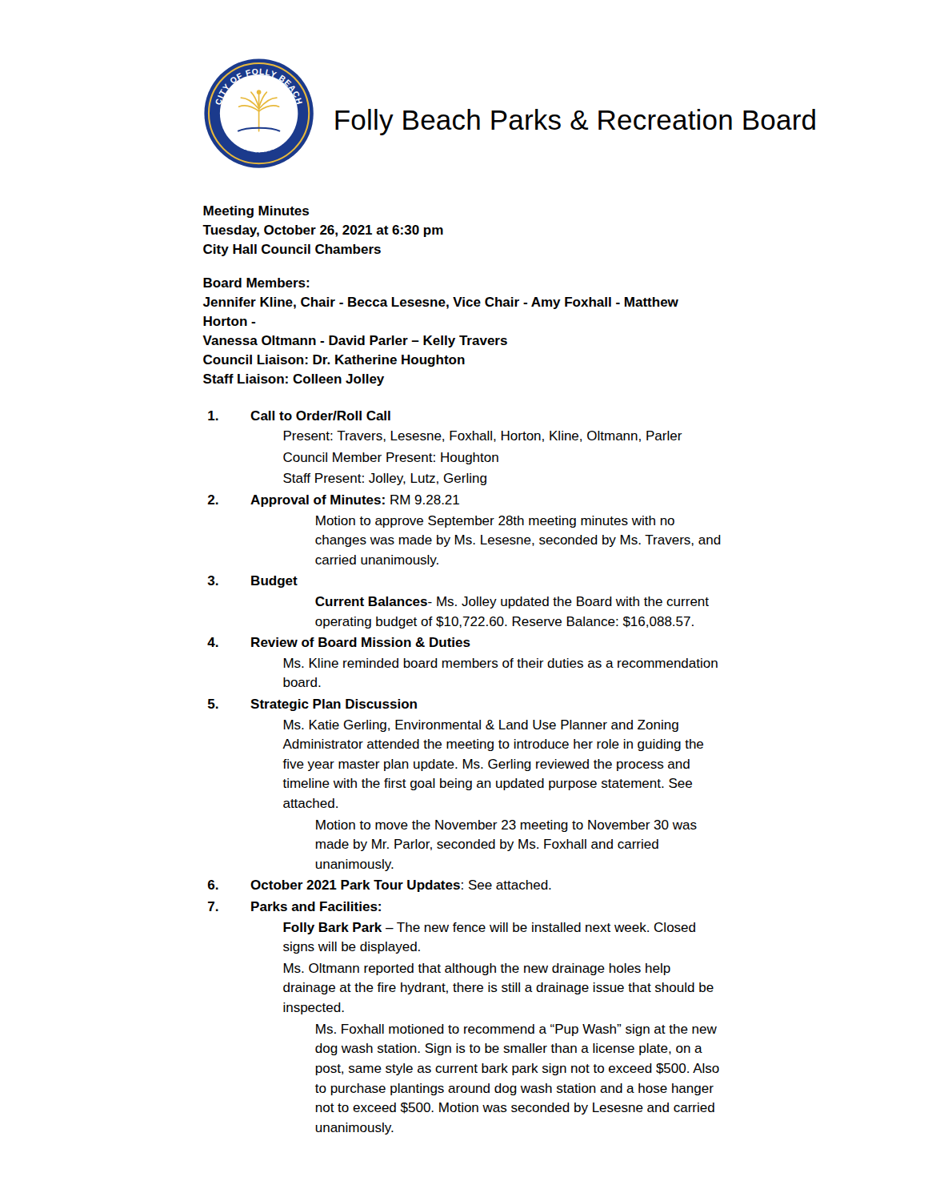CITY OF FOLLY BEACH SOUTH CAROLINA
Folly Beach Parks & Recreation Board
Meeting Minutes
Tuesday, October 26, 2021 at 6:30 pm
City Hall Council Chambers
Board Members:
Jennifer Kline, Chair - Becca Lesesne, Vice Chair - Amy Foxhall - Matthew Horton -
Vanessa Oltmann - David Parler – Kelly Travers
Council Liaison: Dr. Katherine Houghton
Staff Liaison: Colleen Jolley
Call to Order/Roll Call
Present: Travers, Lesesne, Foxhall, Horton, Kline, Oltmann, Parler
Council Member Present: Houghton
Staff Present: Jolley, Lutz, Gerling
Approval of Minutes: RM 9.28.21
Motion to approve September 28th meeting minutes with no changes was made by Ms. Lesesne, seconded by Ms. Travers, and carried unanimously.
Budget
Current Balances- Ms. Jolley updated the Board with the current operating budget of $10,722.60. Reserve Balance: $16,088.57.
Review of Board Mission & Duties
Ms. Kline reminded board members of their duties as a recommendation board.
Strategic Plan Discussion
Ms. Katie Gerling, Environmental & Land Use Planner and Zoning Administrator attended the meeting to introduce her role in guiding the five year master plan update. Ms. Gerling reviewed the process and timeline with the first goal being an updated purpose statement. See attached.
Motion to move the November 23 meeting to November 30 was made by Mr. Parlor, seconded by Ms. Foxhall and carried unanimously.
October 2021 Park Tour Updates: See attached.
Parks and Facilities:
Folly Bark Park – The new fence will be installed next week. Closed signs will be displayed.
Ms. Oltmann reported that although the new drainage holes help drainage at the fire hydrant, there is still a drainage issue that should be inspected.
Ms. Foxhall motioned to recommend a “Pup Wash” sign at the new dog wash station. Sign is to be smaller than a license plate, on a post, same style as current bark park sign not to exceed $500. Also to purchase plantings around dog wash station and a hose hanger not to exceed $500. Motion was seconded by Lesesne and carried unanimously.